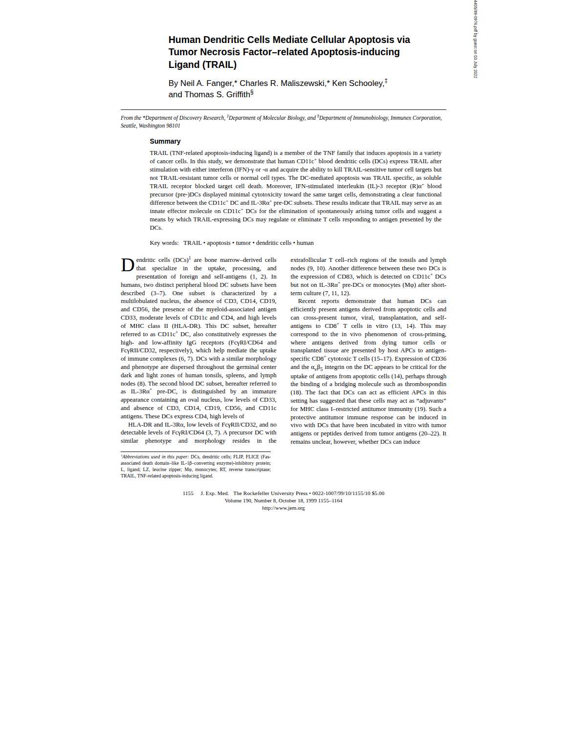Downloaded from http://rupress.org/jem/article-pdf/190/8/1155/1124405/99-0976.pdf by guest on 03 July 2022
Human Dendritic Cells Mediate Cellular Apoptosis via
Tumor Necrosis Factor–related Apoptosis-inducing
Ligand (TRAIL)
By Neil A. Fanger,* Charles R. Maliszewski,* Ken Schooley,‡
and Thomas S. Griffith§
From the *Department of Discovery Research, ‡Department of Molecular Biology, and §Department of Immunobiology, Immunex Corporation, Seattle, Washington 98101
Summary
TRAIL (TNF-related apoptosis-inducing ligand) is a member of the TNF family that induces apoptosis in a variety of cancer cells. In this study, we demonstrate that human CD11c+ blood dendritic cells (DCs) express TRAIL after stimulation with either interferon (IFN)-γ or -α and acquire the ability to kill TRAIL-sensitive tumor cell targets but not TRAIL-resistant tumor cells or normal cell types. The DC-mediated apoptosis was TRAIL specific, as soluble TRAIL receptor blocked target cell death. Moreover, IFN-stimulated interleukin (IL)-3 receptor (R)α+ blood precursor (pre-)DCs displayed minimal cytotoxicity toward the same target cells, demonstrating a clear functional difference between the CD11c+ DC and IL-3Rα+ pre-DC subsets. These results indicate that TRAIL may serve as an innate effector molecule on CD11c+ DCs for the elimination of spontaneously arising tumor cells and suggest a means by which TRAIL-expressing DCs may regulate or eliminate T cells responding to antigen presented by the DCs.
Key words: TRAIL • apoptosis • tumor • dendritic cells • human
Dendritic cells (DCs)1 are bone marrow–derived cells that specialize in the uptake, processing, and presentation of foreign and self-antigens (1, 2). In humans, two distinct peripheral blood DC subsets have been described (3–7). One subset is characterized by a multilobulated nucleus, the absence of CD3, CD14, CD19, and CD56, the presence of the myeloid-associated antigen CD33, moderate levels of CD11c and CD4, and high levels of MHC class II (HLA-DR). This DC subset, hereafter referred to as CD11c+ DC, also constitutively expresses the high- and low-affinity IgG receptors (FcγRI/CD64 and FcγRII/CD32, respectively), which help mediate the uptake of immune complexes (6, 7). DCs with a similar morphology and phenotype are dispersed throughout the germinal center dark and light zones of human tonsils, spleens, and lymph nodes (8). The second blood DC subset, hereafter referred to as IL-3Rα+ pre-DC, is distinguished by an immature appearance containing an oval nucleus, low levels of CD33, and absence of CD3, CD14, CD19, CD56, and CD11c antigens. These DCs express CD4, high levels of
HLA-DR and IL-3Rα, low levels of FcγRII/CD32, and no detectable levels of FcγRI/CD64 (3, 7). A precursor DC with similar phenotype and morphology resides in the extrafollicular T cell–rich regions of the tonsils and lymph nodes (9, 10). Another difference between these two DCs is the expression of CD83, which is detected on CD11c+ DCs but not on IL-3Rα+ pre-DCs or monocytes (Mφ) after short-term culture (7, 11, 12).
Recent reports demonstrate that human DCs can efficiently present antigens derived from apoptotic cells and can cross-present tumor, viral, transplantation, and self-antigens to CD8+ T cells in vitro (13, 14). This may correspond to the in vivo phenomenon of cross-priming, where antigens derived from dying tumor cells or transplanted tissue are presented by host APCs to antigen-specific CD8+ cytotoxic T cells (15–17). Expression of CD36 and the αvβ5 integrin on the DC appears to be critical for the uptake of antigens from apoptotic cells (14), perhaps through the binding of a bridging molecule such as thrombospondin (18). The fact that DCs can act as efficient APCs in this setting has suggested that these cells may act as “adjuvants” for MHC class I–restricted antitumor immunity (19). Such a protective antitumor immune response can be induced in vivo with DCs that have been incubated in vitro with tumor antigens or peptides derived from tumor antigens (20–22). It remains unclear, however, whether DCs can induce
1Abbreviations used in this paper: DCs, dendritic cells; FLIP, FLICE (Fas-associated death domain–like IL-1β–converting enzyme)-inhibitory protein; L, ligand; LZ, leucine zipper; Mφ, monocytes; RT, reverse transcriptase; TRAIL, TNF-related apoptosis-inducing ligand.
1155 J. Exp. Med. The Rockefeller University Press • 0022-1007/99/10/1155/10 $5.00
Volume 190, Number 8, October 18, 1999 1155–1164
http://www.jem.org